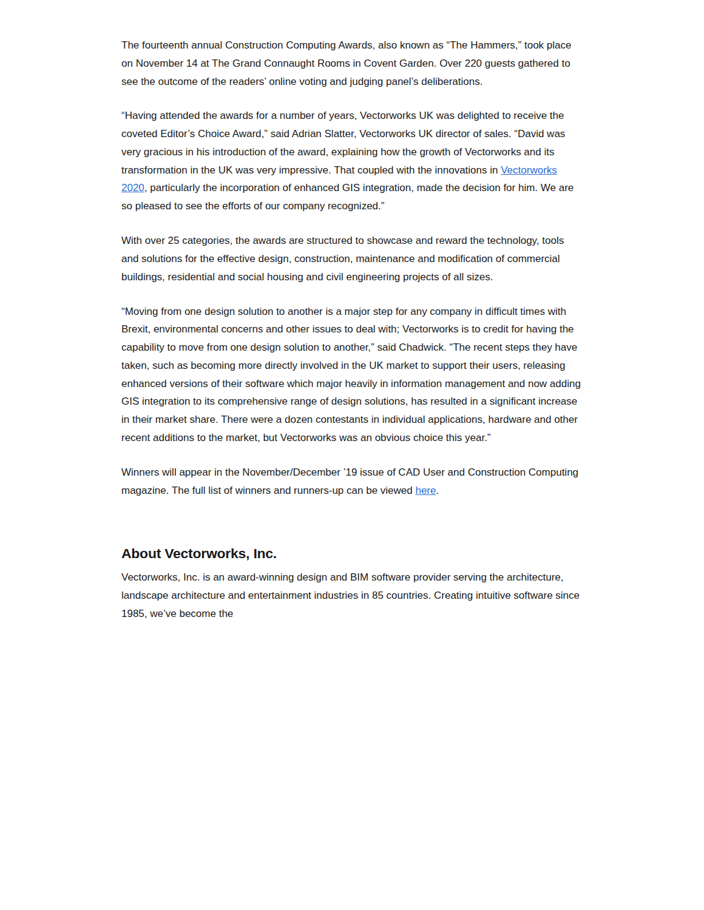The fourteenth annual Construction Computing Awards, also known as “The Hammers,” took place on November 14 at The Grand Connaught Rooms in Covent Garden. Over 220 guests gathered to see the outcome of the readers’ online voting and judging panel’s deliberations.
“Having attended the awards for a number of years, Vectorworks UK was delighted to receive the coveted Editor’s Choice Award,” said Adrian Slatter, Vectorworks UK director of sales. “David was very gracious in his introduction of the award, explaining how the growth of Vectorworks and its transformation in the UK was very impressive. That coupled with the innovations in Vectorworks 2020, particularly the incorporation of enhanced GIS integration, made the decision for him. We are so pleased to see the efforts of our company recognized.”
With over 25 categories, the awards are structured to showcase and reward the technology, tools and solutions for the effective design, construction, maintenance and modification of commercial buildings, residential and social housing and civil engineering projects of all sizes.
“Moving from one design solution to another is a major step for any company in difficult times with Brexit, environmental concerns and other issues to deal with; Vectorworks is to credit for having the capability to move from one design solution to another,” said Chadwick. “The recent steps they have taken, such as becoming more directly involved in the UK market to support their users, releasing enhanced versions of their software which major heavily in information management and now adding GIS integration to its comprehensive range of design solutions, has resulted in a significant increase in their market share. There were a dozen contestants in individual applications, hardware and other recent additions to the market, but Vectorworks was an obvious choice this year.”
Winners will appear in the November/December ’19 issue of CAD User and Construction Computing magazine. The full list of winners and runners-up can be viewed here.
About Vectorworks, Inc.
Vectorworks, Inc. is an award-winning design and BIM software provider serving the architecture, landscape architecture and entertainment industries in 85 countries. Creating intuitive software since 1985, we’ve become the